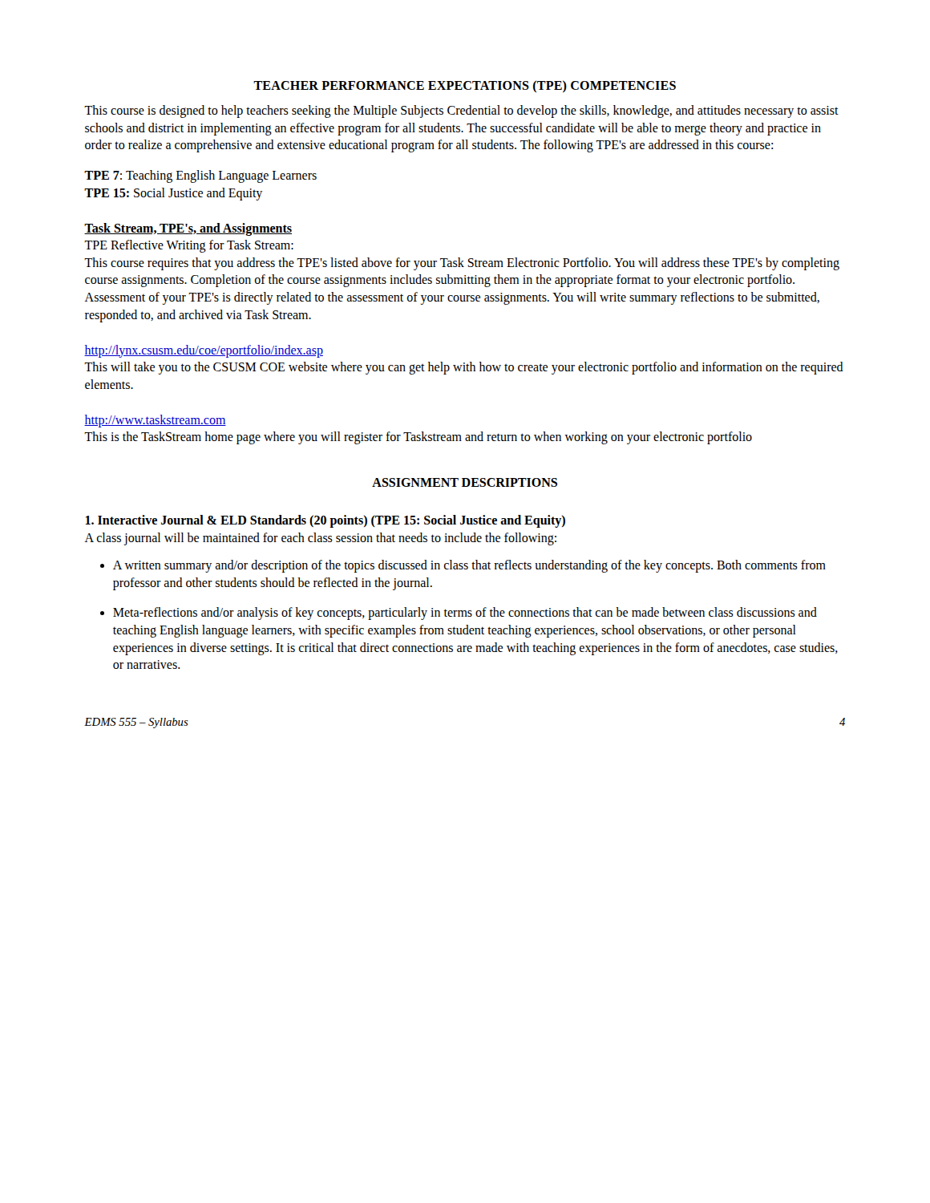TEACHER PERFORMANCE EXPECTATIONS (TPE) COMPETENCIES
This course is designed to help teachers seeking the Multiple Subjects Credential to develop the skills, knowledge, and attitudes necessary to assist schools and district in implementing an effective program for all students. The successful candidate will be able to merge theory and practice in order to realize a comprehensive and extensive educational program for all students. The following TPE's are addressed in this course:
TPE 7: Teaching English Language Learners
TPE 15: Social Justice and Equity
Task Stream, TPE's, and Assignments
TPE Reflective Writing for Task Stream:
This course requires that you address the TPE's listed above for your Task Stream Electronic Portfolio. You will address these TPE's by completing course assignments. Completion of the course assignments includes submitting them in the appropriate format to your electronic portfolio. Assessment of your TPE's is directly related to the assessment of your course assignments. You will write summary reflections to be submitted, responded to, and archived via Task Stream.
http://lynx.csusm.edu/coe/eportfolio/index.asp
This will take you to the CSUSM COE website where you can get help with how to create your electronic portfolio and information on the required elements.
http://www.taskstream.com
This is the TaskStream home page where you will register for Taskstream and return to when working on your electronic portfolio
ASSIGNMENT DESCRIPTIONS
1. Interactive Journal & ELD Standards (20 points) (TPE 15: Social Justice and Equity)
A class journal will be maintained for each class session that needs to include the following:
A written summary and/or description of the topics discussed in class that reflects understanding of the key concepts. Both comments from professor and other students should be reflected in the journal.
Meta-reflections and/or analysis of key concepts, particularly in terms of the connections that can be made between class discussions and teaching English language learners, with specific examples from student teaching experiences, school observations, or other personal experiences in diverse settings. It is critical that direct connections are made with teaching experiences in the form of anecdotes, case studies, or narratives.
EDMS 555 – Syllabus 4